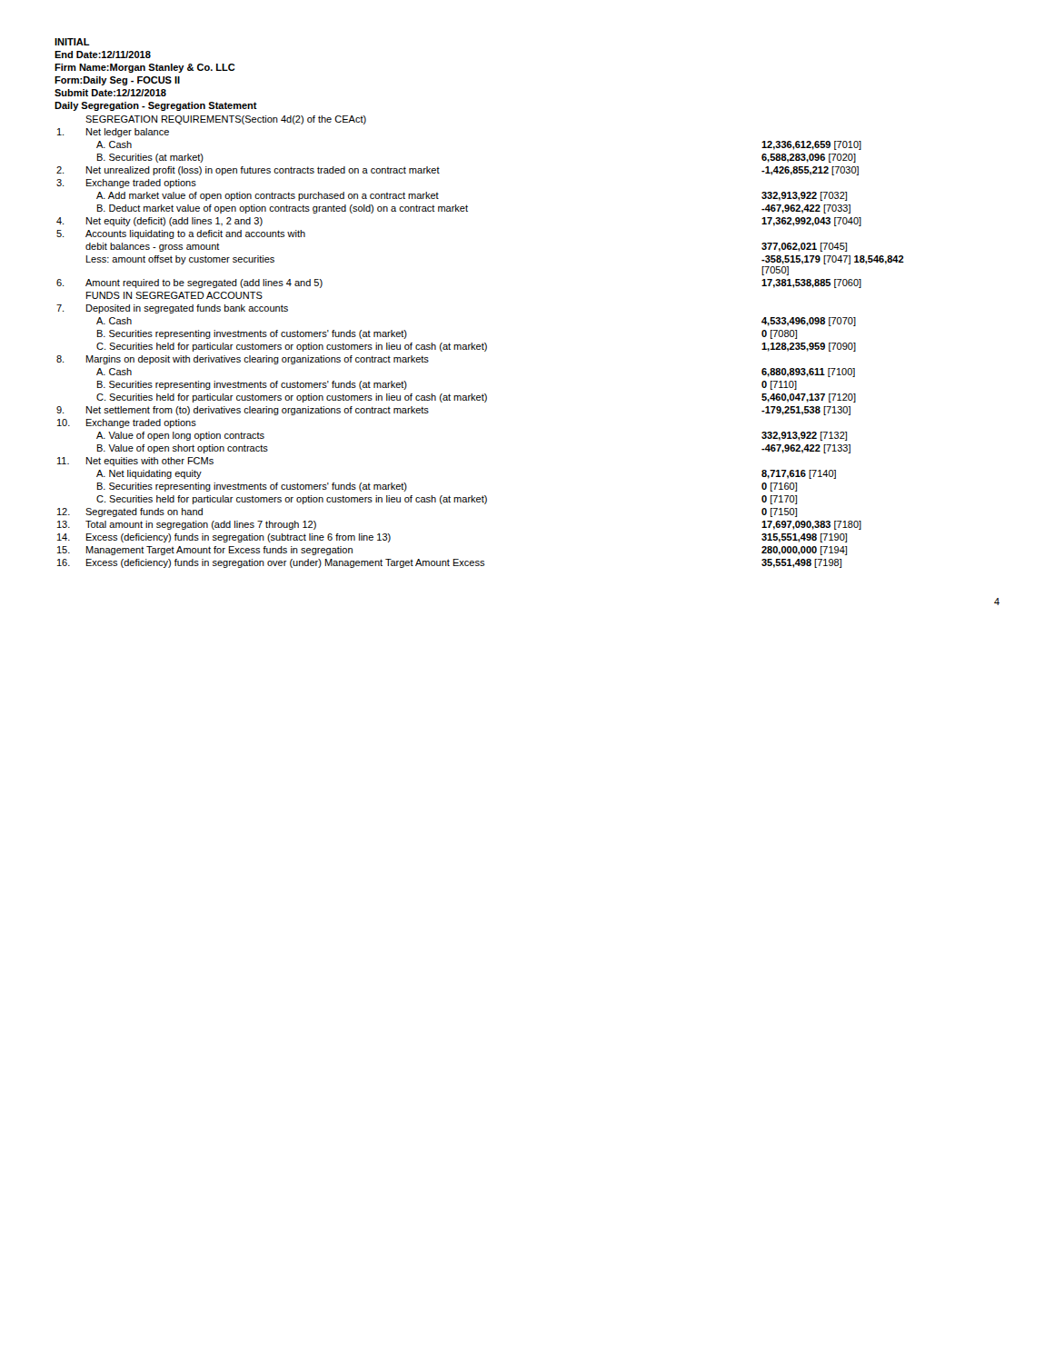INITIAL
End Date:12/11/2018
Firm Name:Morgan Stanley & Co. LLC
Form:Daily Seg - FOCUS II
Submit Date:12/12/2018
Daily Segregation - Segregation Statement
| | SEGREGATION REQUIREMENTS(Section 4d(2) of the CEAct) | |
| 1. | Net ledger balance | |
| | A. Cash | 12,336,612,659 [7010] |
| | B. Securities (at market) | 6,588,283,096 [7020] |
| 2. | Net unrealized profit (loss) in open futures contracts traded on a contract market | -1,426,855,212 [7030] |
| 3. | Exchange traded options | |
| | A. Add market value of open option contracts purchased on a contract market | 332,913,922 [7032] |
| | B. Deduct market value of open option contracts granted (sold) on a contract market | -467,962,422 [7033] |
| 4. | Net equity (deficit) (add lines 1, 2 and 3) | 17,362,992,043 [7040] |
| 5. | Accounts liquidating to a deficit and accounts with | |
| | debit balances - gross amount | 377,062,021 [7045] |
| | Less: amount offset by customer securities | -358,515,179 [7047] 18,546,842 [7050] |
| 6. | Amount required to be segregated (add lines 4 and 5) | 17,381,538,885 [7060] |
| | FUNDS IN SEGREGATED ACCOUNTS | |
| 7. | Deposited in segregated funds bank accounts | |
| | A. Cash | 4,533,496,098 [7070] |
| | B. Securities representing investments of customers' funds (at market) | 0 [7080] |
| | C. Securities held for particular customers or option customers in lieu of cash (at market) | 1,128,235,959 [7090] |
| 8. | Margins on deposit with derivatives clearing organizations of contract markets | |
| | A. Cash | 6,880,893,611 [7100] |
| | B. Securities representing investments of customers' funds (at market) | 0 [7110] |
| | C. Securities held for particular customers or option customers in lieu of cash (at market) | 5,460,047,137 [7120] |
| 9. | Net settlement from (to) derivatives clearing organizations of contract markets | -179,251,538 [7130] |
| 10. | Exchange traded options | |
| | A. Value of open long option contracts | 332,913,922 [7132] |
| | B. Value of open short option contracts | -467,962,422 [7133] |
| 11. | Net equities with other FCMs | |
| | A. Net liquidating equity | 8,717,616 [7140] |
| | B. Securities representing investments of customers' funds (at market) | 0 [7160] |
| | C. Securities held for particular customers or option customers in lieu of cash (at market) | 0 [7170] |
| 12. | Segregated funds on hand | 0 [7150] |
| 13. | Total amount in segregation (add lines 7 through 12) | 17,697,090,383 [7180] |
| 14. | Excess (deficiency) funds in segregation (subtract line 6 from line 13) | 315,551,498 [7190] |
| 15. | Management Target Amount for Excess funds in segregation | 280,000,000 [7194] |
| 16. | Excess (deficiency) funds in segregation over (under) Management Target Amount Excess | 35,551,498 [7198] |
4